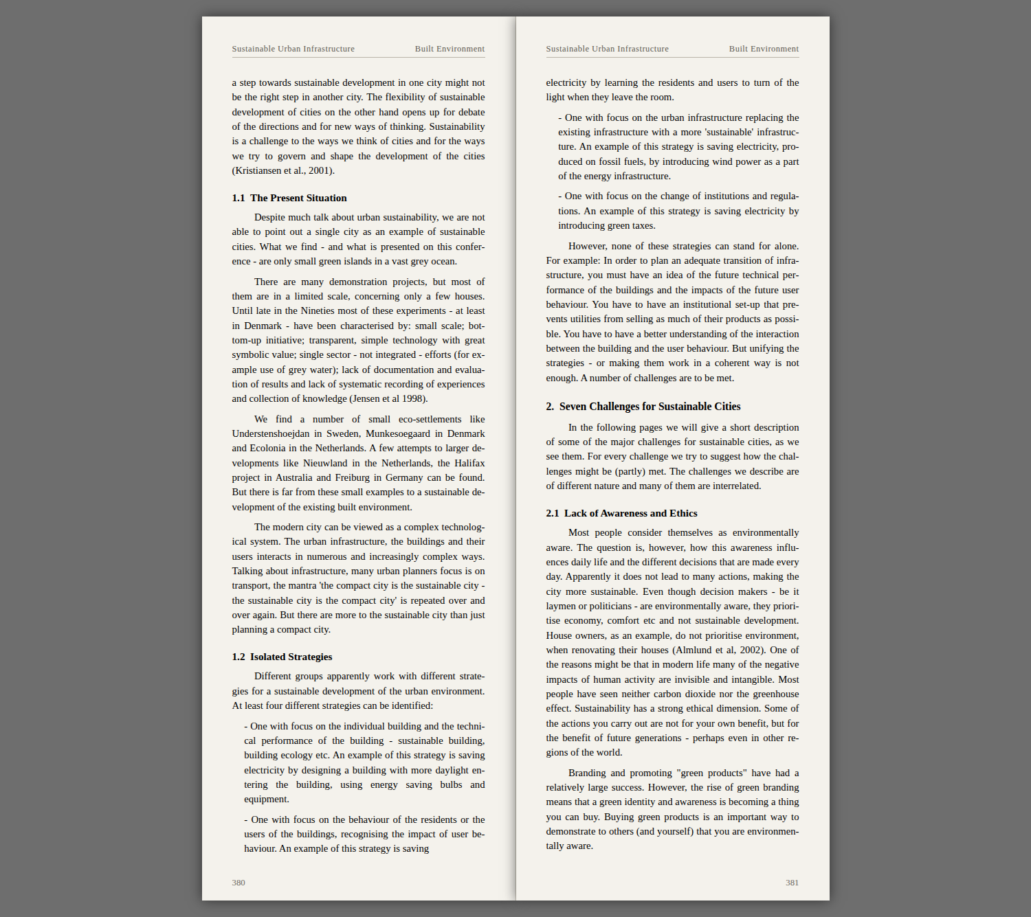Sustainable Urban Infrastructure Built Environment
a step towards sustainable development in one city might not be the right step in another city. The flexibility of sustainable development of cities on the other hand opens up for debate of the directions and for new ways of thinking. Sustainability is a challenge to the ways we think of cities and for the ways we try to govern and shape the development of the cities (Kristiansen et al., 2001).
1.1 The Present Situation
Despite much talk about urban sustainability, we are not able to point out a single city as an example of sustainable cities. What we find - and what is presented on this conference - are only small green islands in a vast grey ocean.
There are many demonstration projects, but most of them are in a limited scale, concerning only a few houses. Until late in the Nineties most of these experiments - at least in Denmark - have been characterised by: small scale; bottom-up initiative; transparent, simple technology with great symbolic value; single sector - not integrated - efforts (for example use of grey water); lack of documentation and evaluation of results and lack of systematic recording of experiences and collection of knowledge (Jensen et al 1998).
We find a number of small eco-settlements like Understenshoejdan in Sweden, Munkesoegaard in Denmark and Ecolonia in the Netherlands. A few attempts to larger developments like Nieuwland in the Netherlands, the Halifax project in Australia and Freiburg in Germany can be found. But there is far from these small examples to a sustainable development of the existing built environment.
The modern city can be viewed as a complex technological system. The urban infrastructure, the buildings and their users interacts in numerous and increasingly complex ways. Talking about infrastructure, many urban planners focus is on transport, the mantra 'the compact city is the sustainable city - the sustainable city is the compact city' is repeated over and over again. But there are more to the sustainable city than just planning a compact city.
1.2 Isolated Strategies
Different groups apparently work with different strategies for a sustainable development of the urban environment. At least four different strategies can be identified:
- One with focus on the individual building and the technical performance of the building - sustainable building, building ecology etc. An example of this strategy is saving electricity by designing a building with more daylight entering the building, using energy saving bulbs and equipment.
- One with focus on the behaviour of the residents or the users of the buildings, recognising the impact of user behaviour. An example of this strategy is saving
380
Sustainable Urban Infrastructure Built Environment
electricity by learning the residents and users to turn of the light when they leave the room.
- One with focus on the urban infrastructure replacing the existing infrastructure with a more 'sustainable' infrastructure. An example of this strategy is saving electricity, produced on fossil fuels, by introducing wind power as a part of the energy infrastructure.
- One with focus on the change of institutions and regulations. An example of this strategy is saving electricity by introducing green taxes.
However, none of these strategies can stand for alone. For example: In order to plan an adequate transition of infrastructure, you must have an idea of the future technical performance of the buildings and the impacts of the future user behaviour. You have to have an institutional set-up that prevents utilities from selling as much of their products as possible. You have to have a better understanding of the interaction between the building and the user behaviour. But unifying the strategies - or making them work in a coherent way is not enough. A number of challenges are to be met.
2. Seven Challenges for Sustainable Cities
In the following pages we will give a short description of some of the major challenges for sustainable cities, as we see them. For every challenge we try to suggest how the challenges might be (partly) met. The challenges we describe are of different nature and many of them are interrelated.
2.1 Lack of Awareness and Ethics
Most people consider themselves as environmentally aware. The question is, however, how this awareness influences daily life and the different decisions that are made every day. Apparently it does not lead to many actions, making the city more sustainable. Even though decision makers - be it laymen or politicians - are environmentally aware, they prioritise economy, comfort etc and not sustainable development. House owners, as an example, do not prioritise environment, when renovating their houses (Almlund et al, 2002). One of the reasons might be that in modern life many of the negative impacts of human activity are invisible and intangible. Most people have seen neither carbon dioxide nor the greenhouse effect. Sustainability has a strong ethical dimension. Some of the actions you carry out are not for your own benefit, but for the benefit of future generations - perhaps even in other regions of the world.
Branding and promoting "green products" have had a relatively large success. However, the rise of green branding means that a green identity and awareness is becoming a thing you can buy. Buying green products is an important way to demonstrate to others (and yourself) that you are environmentally aware.
381